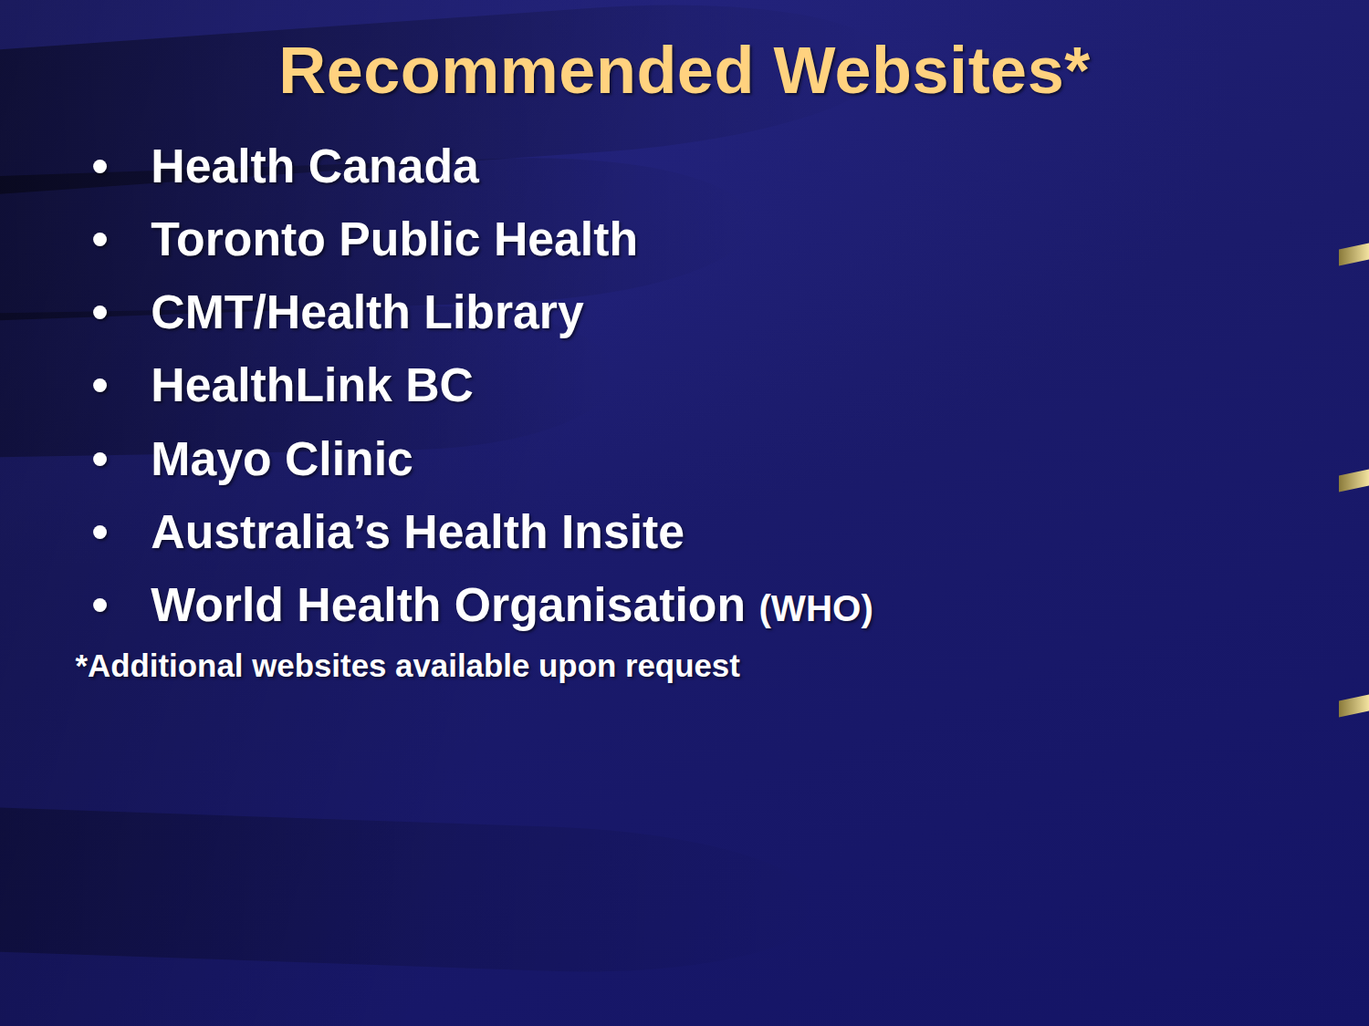Recommended Websites*
Health Canada
Toronto Public Health
CMT/Health Library
HealthLink BC
Mayo Clinic
Australia’s Health Insite
World Health Organisation (WHO)
*Additional websites available upon request